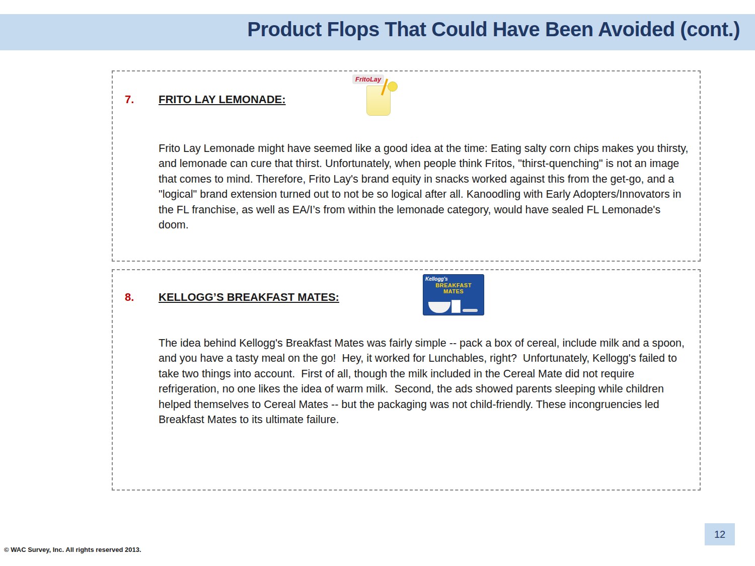Product Flops That Could Have Been Avoided (cont.)
7.
FRITO LAY LEMONADE:
FritoLay
Frito Lay Lemonade might have seemed like a good idea at the time: Eating salty corn chips makes you thirsty, and lemonade can cure that thirst. Unfortunately, when people think Fritos, "thirst-quenching" is not an image that comes to mind. Therefore, Frito Lay's brand equity in snacks worked against this from the get-go, and a "logical" brand extension turned out to not be so logical after all. Kanoodling with Early Adopters/Innovators in the FL franchise, as well as EA/I’s from within the lemonade category, would have sealed FL Lemonade's doom.
8.
KELLOGG’S BREAKFAST MATES:
Kellogg's
BREAKFAST
MATES
The idea behind Kellogg's Breakfast Mates was fairly simple -- pack a box of cereal, include milk and a spoon, and you have a tasty meal on the go! Hey, it worked for Lunchables, right? Unfortunately, Kellogg's failed to take two things into account. First of all, though the milk included in the Cereal Mate did not require refrigeration, no one likes the idea of warm milk. Second, the ads showed parents sleeping while children helped themselves to Cereal Mates -- but the packaging was not child-friendly. These incongruencies led Breakfast Mates to its ultimate failure.
12
© WAC Survey, Inc. All rights reserved 2013.